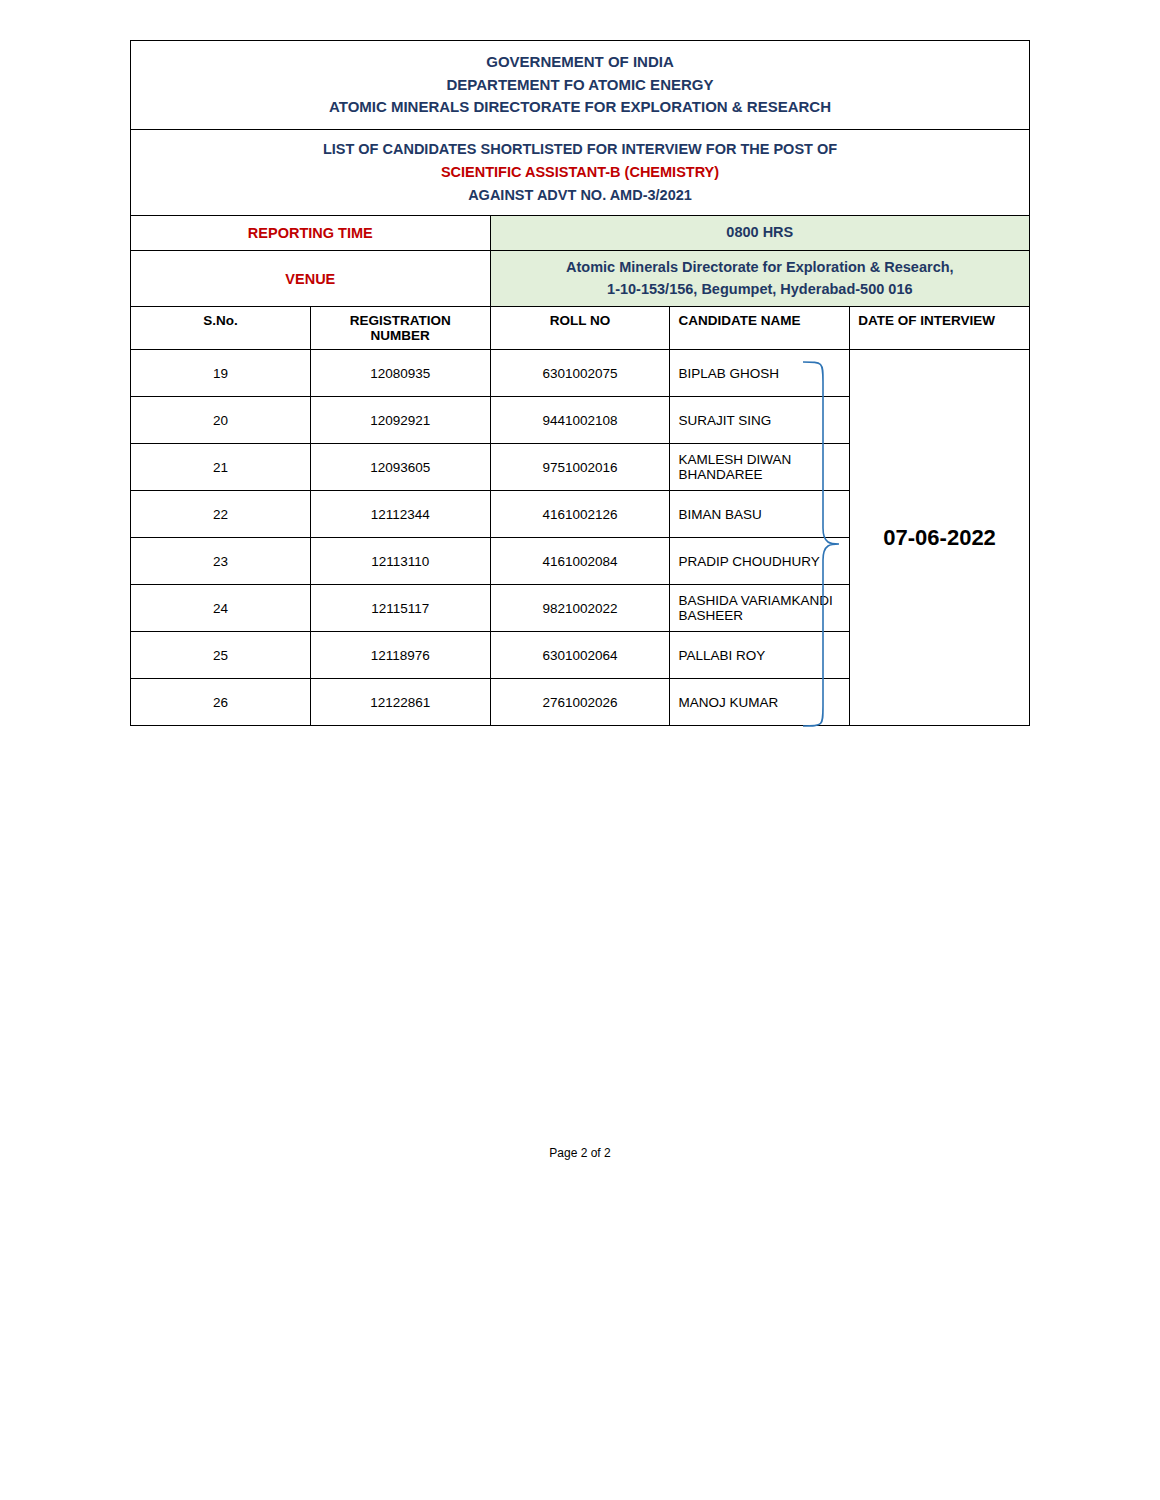| GOVERNEMENT OF INDIA DEPARTEMENT FO ATOMIC ENERGY ATOMIC MINERALS DIRECTORATE FOR EXPLORATION & RESEARCH |
| LIST OF CANDIDATES SHORTLISTED FOR INTERVIEW FOR THE POST OF SCIENTIFIC ASSISTANT-B (CHEMISTRY) AGAINST ADVT NO. AMD-3/2021 |
| REPORTING TIME | 0800 HRS |
| VENUE | Atomic Minerals Directorate for Exploration & Research, 1-10-153/156, Begumpet, Hyderabad-500 016 |
| S.No. | REGISTRATION NUMBER | ROLL NO | CANDIDATE NAME | DATE OF INTERVIEW |
| 19 | 12080935 | 6301002075 | BIPLAB GHOSH | 07-06-2022 |
| 20 | 12092921 | 9441002108 | SURAJIT SING |
| 21 | 12093605 | 9751002016 | KAMLESH DIWAN BHANDAREE |
| 22 | 12112344 | 4161002126 | BIMAN BASU |
| 23 | 12113110 | 4161002084 | PRADIP CHOUDHURY |
| 24 | 12115117 | 9821002022 | BASHIDA VARIAMKANDI BASHEER |
| 25 | 12118976 | 6301002064 | PALLABI ROY |
| 26 | 12122861 | 2761002026 | MANOJ KUMAR |
Page 2 of 2